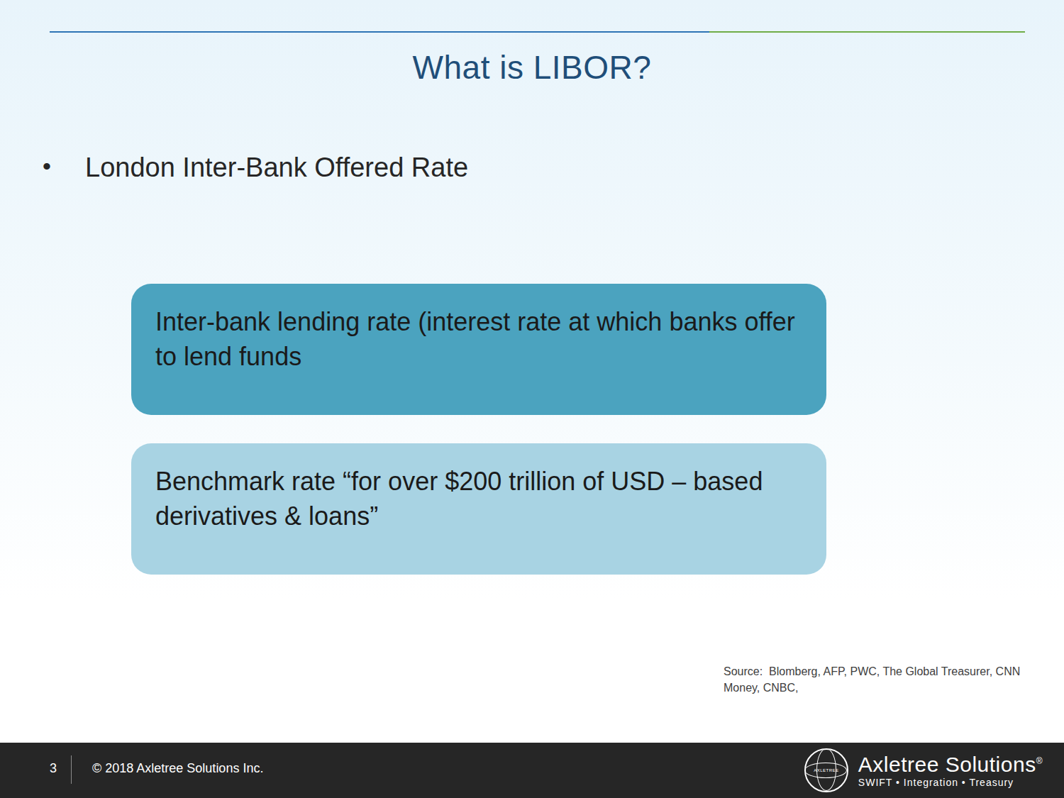What is LIBOR?
•London Inter-Bank Offered Rate
Inter-bank lending rate (interest rate at which banks offer to lend funds
Benchmark rate “for over $200 trillion of USD – based derivatives & loans”
Source: Blomberg, AFP, PWC, The Global Treasurer, CNN Money, CNBC,
3 © 2018 Axletree Solutions Inc.
AXLETREE
Axletree Solutions®
SWIFT • Integration • Treasury